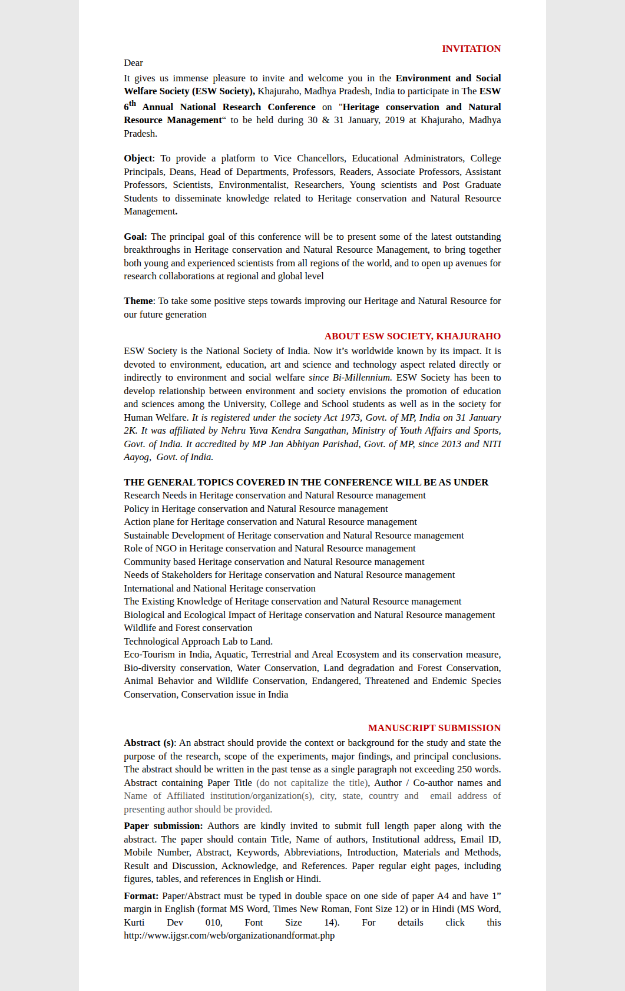INVITATION
Dear
It gives us immense pleasure to invite and welcome you in the Environment and Social Welfare Society (ESW Society), Khajuraho, Madhya Pradesh, India to participate in The ESW 6th Annual National Research Conference on "Heritage conservation and Natural Resource Management“ to be held during 30 & 31 January, 2019 at Khajuraho, Madhya Pradesh.
Object: To provide a platform to Vice Chancellors, Educational Administrators, College Principals, Deans, Head of Departments, Professors, Readers, Associate Professors, Assistant Professors, Scientists, Environmentalist, Researchers, Young scientists and Post Graduate Students to disseminate knowledge related to Heritage conservation and Natural Resource Management.
Goal: The principal goal of this conference will be to present some of the latest outstanding breakthroughs in Heritage conservation and Natural Resource Management, to bring together both young and experienced scientists from all regions of the world, and to open up avenues for research collaborations at regional and global level
Theme: To take some positive steps towards improving our Heritage and Natural Resource for our future generation
ABOUT ESW SOCIETY, KHAJURAHO
ESW Society is the National Society of India. Now it’s worldwide known by its impact. It is devoted to environment, education, art and science and technology aspect related directly or indirectly to environment and social welfare since Bi-Millennium. ESW Society has been to develop relationship between environment and society envisions the promotion of education and sciences among the University, College and School students as well as in the society for Human Welfare. It is registered under the society Act 1973, Govt. of MP, India on 31 January 2K. It was affiliated by Nehru Yuva Kendra Sangathan, Ministry of Youth Affairs and Sports, Govt. of India. It accredited by MP Jan Abhiyan Parishad, Govt. of MP, since 2013 and NITI Aayog, Govt. of India.
THE GENERAL TOPICS COVERED IN THE CONFERENCE WILL BE AS UNDER
Research Needs in Heritage conservation and Natural Resource management
Policy in Heritage conservation and Natural Resource management
Action plane for Heritage conservation and Natural Resource management
Sustainable Development of Heritage conservation and Natural Resource management
Role of NGO in Heritage conservation and Natural Resource management
Community based Heritage conservation and Natural Resource management
Needs of Stakeholders for Heritage conservation and Natural Resource management
International and National Heritage conservation
The Existing Knowledge of Heritage conservation and Natural Resource management
Biological and Ecological Impact of Heritage conservation and Natural Resource management
Wildlife and Forest conservation
Technological Approach Lab to Land.
Eco-Tourism in India, Aquatic, Terrestrial and Areal Ecosystem and its conservation measure, Bio-diversity conservation, Water Conservation, Land degradation and Forest Conservation, Animal Behavior and Wildlife Conservation, Endangered, Threatened and Endemic Species Conservation, Conservation issue in India
MANUSCRIPT SUBMISSION
Abstract (s): An abstract should provide the context or background for the study and state the purpose of the research, scope of the experiments, major findings, and principal conclusions. The abstract should be written in the past tense as a single paragraph not exceeding 250 words. Abstract containing Paper Title (do not capitalize the title), Author / Co-author names and Name of Affiliated institution/organization(s), city, state, country and email address of presenting author should be provided.
Paper submission: Authors are kindly invited to submit full length paper along with the abstract. The paper should contain Title, Name of authors, Institutional address, Email ID, Mobile Number, Abstract, Keywords, Abbreviations, Introduction, Materials and Methods, Result and Discussion, Acknowledge, and References. Paper regular eight pages, including figures, tables, and references in English or Hindi.
Format: Paper/Abstract must be typed in double space on one side of paper A4 and have 1” margin in English (format MS Word, Times New Roman, Font Size 12) or in Hindi (MS Word, Kurti Dev 010, Font Size 14). For details click this http://www.ijgsr.com/web/organizationandformat.php